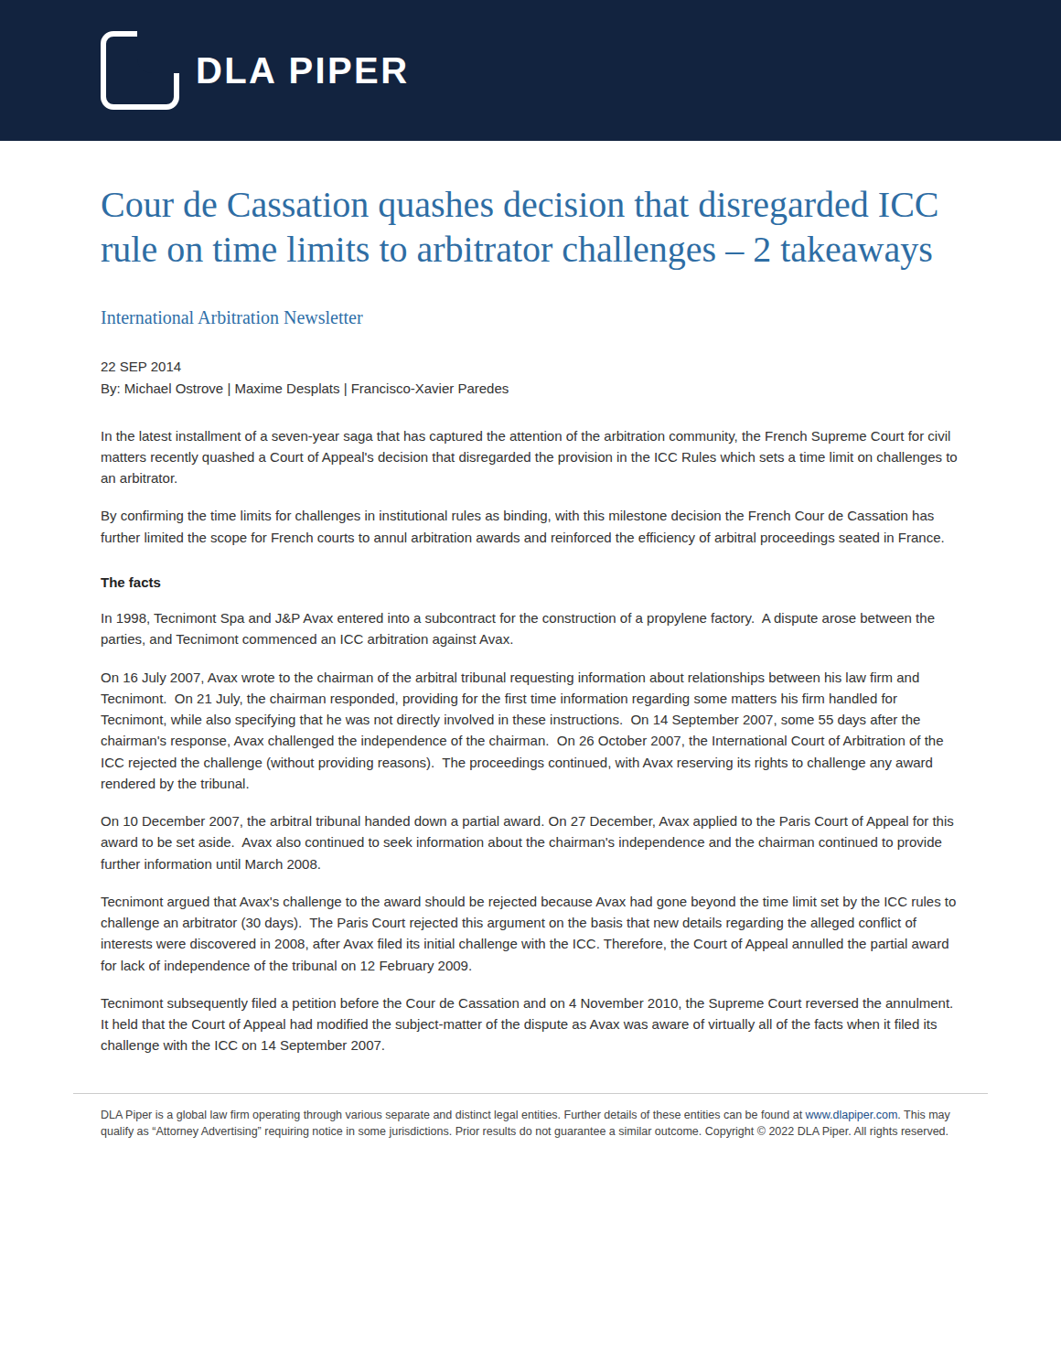DLA PIPER
Cour de Cassation quashes decision that disregarded ICC rule on time limits to arbitrator challenges – 2 takeaways
International Arbitration Newsletter
22 SEP 2014 By: Michael Ostrove | Maxime Desplats | Francisco-Xavier Paredes
In the latest installment of a seven-year saga that has captured the attention of the arbitration community, the French Supreme Court for civil matters recently quashed a Court of Appeal's decision that disregarded the provision in the ICC Rules which sets a time limit on challenges to an arbitrator.
By confirming the time limits for challenges in institutional rules as binding, with this milestone decision the French Cour de Cassation has further limited the scope for French courts to annul arbitration awards and reinforced the efficiency of arbitral proceedings seated in France.
The facts
In 1998, Tecnimont Spa and J&P Avax entered into a subcontract for the construction of a propylene factory. A dispute arose between the parties, and Tecnimont commenced an ICC arbitration against Avax.
On 16 July 2007, Avax wrote to the chairman of the arbitral tribunal requesting information about relationships between his law firm and Tecnimont. On 21 July, the chairman responded, providing for the first time information regarding some matters his firm handled for Tecnimont, while also specifying that he was not directly involved in these instructions. On 14 September 2007, some 55 days after the chairman's response, Avax challenged the independence of the chairman. On 26 October 2007, the International Court of Arbitration of the ICC rejected the challenge (without providing reasons). The proceedings continued, with Avax reserving its rights to challenge any award rendered by the tribunal.
On 10 December 2007, the arbitral tribunal handed down a partial award. On 27 December, Avax applied to the Paris Court of Appeal for this award to be set aside. Avax also continued to seek information about the chairman's independence and the chairman continued to provide further information until March 2008.
Tecnimont argued that Avax's challenge to the award should be rejected because Avax had gone beyond the time limit set by the ICC rules to challenge an arbitrator (30 days). The Paris Court rejected this argument on the basis that new details regarding the alleged conflict of interests were discovered in 2008, after Avax filed its initial challenge with the ICC. Therefore, the Court of Appeal annulled the partial award for lack of independence of the tribunal on 12 February 2009.
Tecnimont subsequently filed a petition before the Cour de Cassation and on 4 November 2010, the Supreme Court reversed the annulment. It held that the Court of Appeal had modified the subject-matter of the dispute as Avax was aware of virtually all of the facts when it filed its challenge with the ICC on 14 September 2007.
DLA Piper is a global law firm operating through various separate and distinct legal entities. Further details of these entities can be found at www.dlapiper.com. This may qualify as “Attorney Advertising” requiring notice in some jurisdictions. Prior results do not guarantee a similar outcome. Copyright © 2022 DLA Piper. All rights reserved.